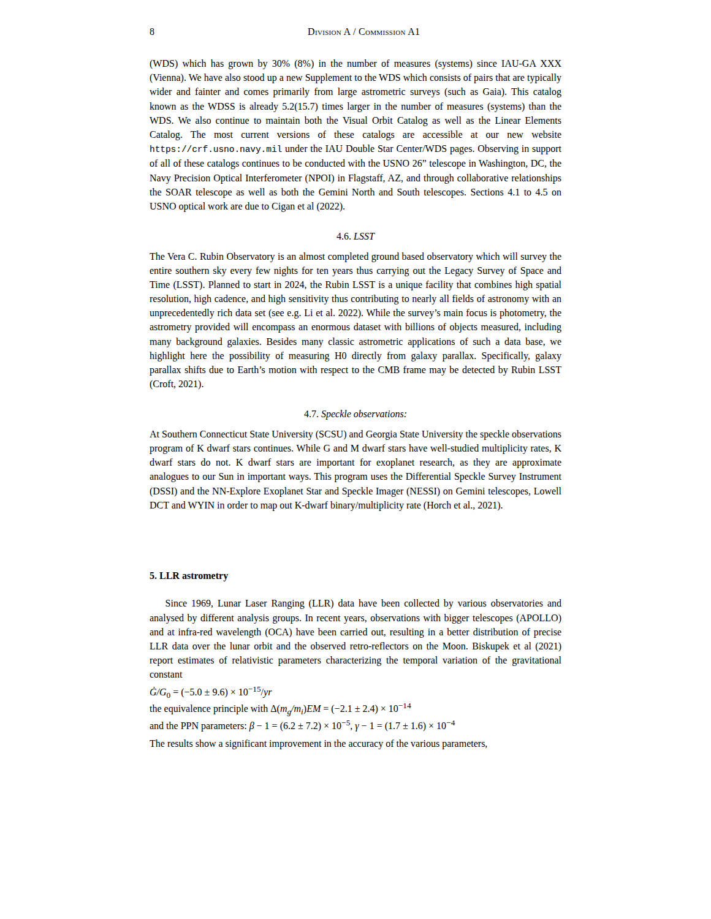8 Division A / Commission A1
(WDS) which has grown by 30% (8%) in the number of measures (systems) since IAU-GA XXX (Vienna). We have also stood up a new Supplement to the WDS which consists of pairs that are typically wider and fainter and comes primarily from large astrometric surveys (such as Gaia). This catalog known as the WDSS is already 5.2(15.7) times larger in the number of measures (systems) than the WDS. We also continue to maintain both the Visual Orbit Catalog as well as the Linear Elements Catalog. The most current versions of these catalogs are accessible at our new website https://crf.usno.navy.mil under the IAU Double Star Center/WDS pages. Observing in support of all of these catalogs continues to be conducted with the USNO 26” telescope in Washington, DC, the Navy Precision Optical Interferometer (NPOI) in Flagstaff, AZ, and through collaborative relationships the SOAR telescope as well as both the Gemini North and South telescopes. Sections 4.1 to 4.5 on USNO optical work are due to Cigan et al (2022).
4.6. LSST
The Vera C. Rubin Observatory is an almost completed ground based observatory which will survey the entire southern sky every few nights for ten years thus carrying out the Legacy Survey of Space and Time (LSST). Planned to start in 2024, the Rubin LSST is a unique facility that combines high spatial resolution, high cadence, and high sensitivity thus contributing to nearly all fields of astronomy with an unprecedentedly rich data set (see e.g. Li et al. 2022). While the survey’s main focus is photometry, the astrometry provided will encompass an enormous dataset with billions of objects measured, including many background galaxies. Besides many classic astrometric applications of such a data base, we highlight here the possibility of measuring H0 directly from galaxy parallax. Specifically, galaxy parallax shifts due to Earth’s motion with respect to the CMB frame may be detected by Rubin LSST (Croft, 2021).
4.7. Speckle observations:
At Southern Connecticut State University (SCSU) and Georgia State University the speckle observations program of K dwarf stars continues. While G and M dwarf stars have well-studied multiplicity rates, K dwarf stars do not. K dwarf stars are important for exoplanet research, as they are approximate analogues to our Sun in important ways. This program uses the Differential Speckle Survey Instrument (DSSI) and the NN-Explore Exoplanet Star and Speckle Imager (NESSI) on Gemini telescopes, Lowell DCT and WYIN in order to map out K-dwarf binary/multiplicity rate (Horch et al., 2021).
5. LLR astrometry
Since 1969, Lunar Laser Ranging (LLR) data have been collected by various observatories and analysed by different analysis groups. In recent years, observations with bigger telescopes (APOLLO) and at infra-red wavelength (OCA) have been carried out, resulting in a better distribution of precise LLR data over the lunar orbit and the observed retro-reflectors on the Moon. Biskupek et al (2021) report estimates of relativistic parameters characterizing the temporal variation of the gravitational constant
Ġ/G0 = (−5.0 ± 9.6) × 10−15/yr
the equivalence principle with Δ(mg/mi)EM = (−2.1 ± 2.4) × 10−14
and the PPN parameters: β − 1 = (6.2 ± 7.2) × 10−5, γ − 1 = (1.7 ± 1.6) × 10−4
The results show a significant improvement in the accuracy of the various parameters,